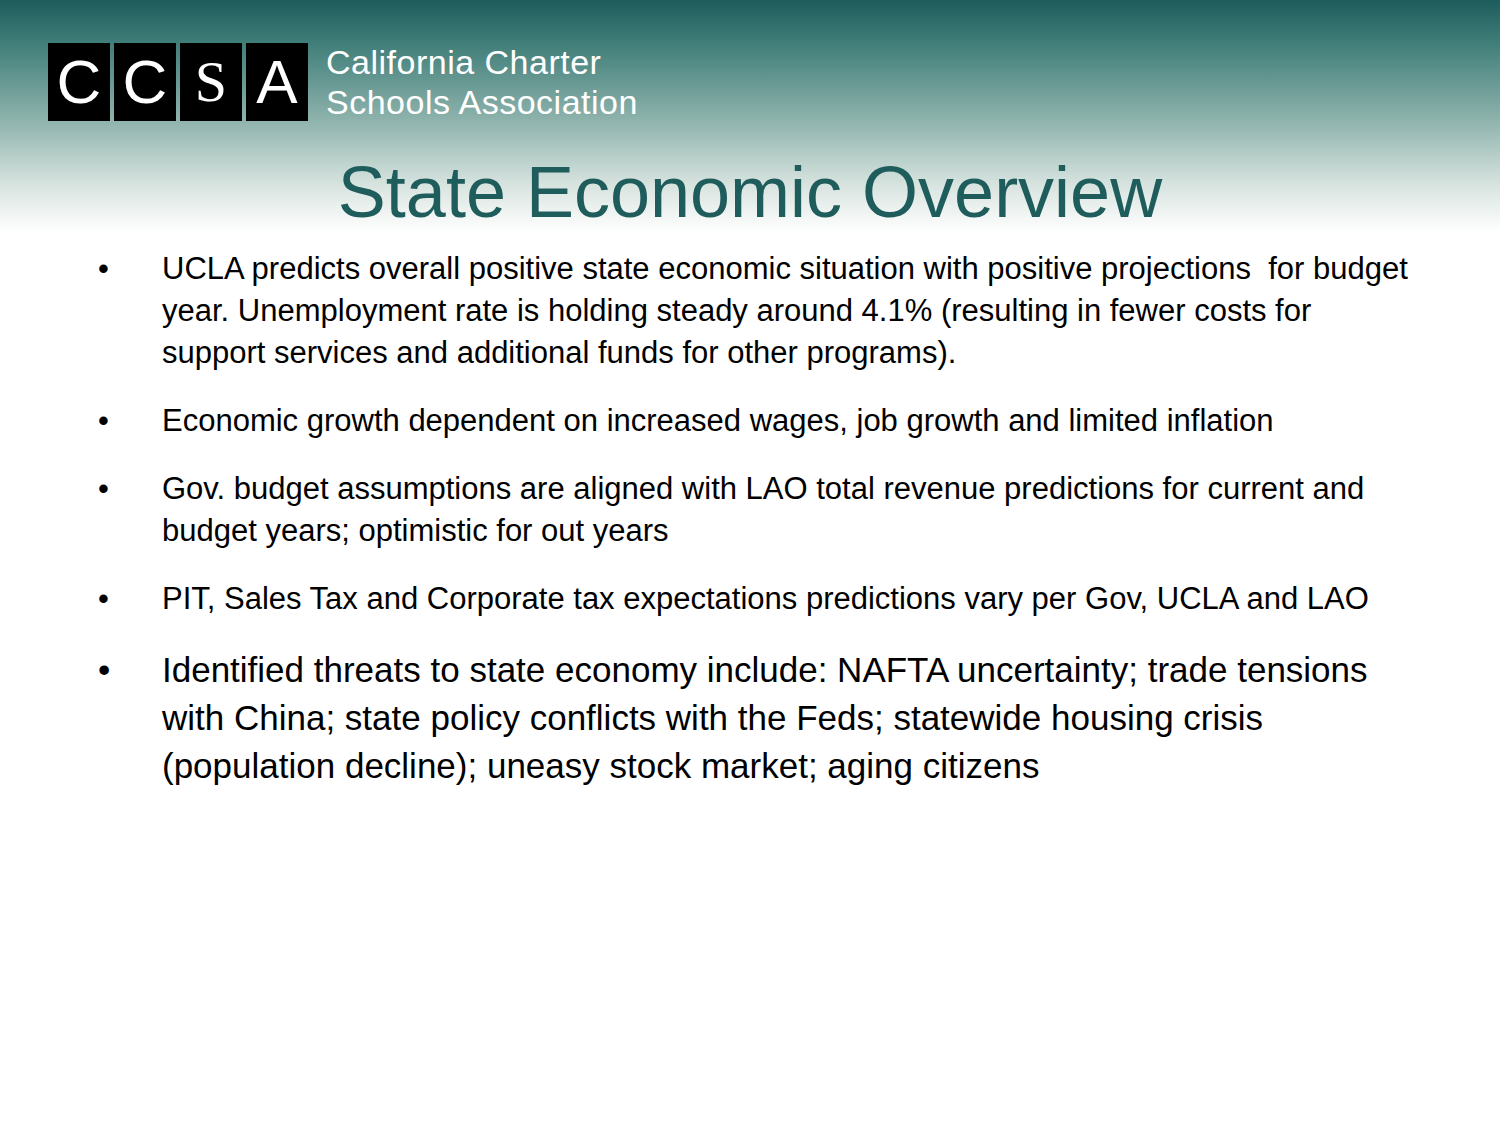CCSA
California Charter
Schools Association
State Economic Overview
UCLA predicts overall positive state economic situation with positive projections for budget year. Unemployment rate is holding steady around 4.1% (resulting in fewer costs for support services and additional funds for other programs).
Economic growth dependent on increased wages, job growth and limited inflation
Gov. budget assumptions are aligned with LAO total revenue predictions for current and budget years; optimistic for out years
PIT, Sales Tax and Corporate tax expectations predictions vary per Gov, UCLA and LAO
Identified threats to state economy include: NAFTA uncertainty; trade tensions with China; state policy conflicts with the Feds; statewide housing crisis (population decline); uneasy stock market; aging citizens